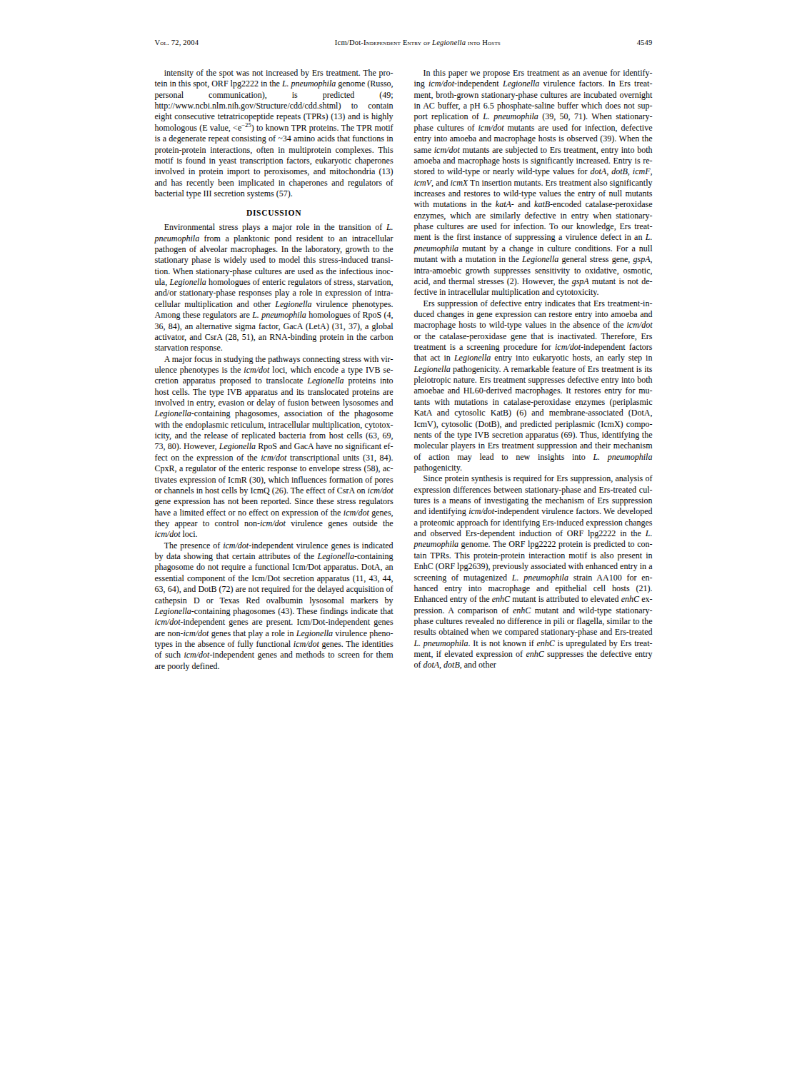Vol. 72, 2004
Icm/Dot-Independent Entry of Legionella into Hosts
4549
intensity of the spot was not increased by Ers treatment. The protein in this spot, ORF lpg2222 in the L. pneumophila genome (Russo, personal communication), is predicted (49; http://www.ncbi.nlm.nih.gov/Structure/cdd/cdd.shtml) to contain eight consecutive tetratricopeptide repeats (TPRs) (13) and is highly homologous (E value, <e−25) to known TPR proteins. The TPR motif is a degenerate repeat consisting of ~34 amino acids that functions in protein-protein interactions, often in multiprotein complexes. This motif is found in yeast transcription factors, eukaryotic chaperones involved in protein import to peroxisomes, and mitochondria (13) and has recently been implicated in chaperones and regulators of bacterial type III secretion systems (57).
Discussion
Environmental stress plays a major role in the transition of L. pneumophila from a planktonic pond resident to an intracellular pathogen of alveolar macrophages. In the laboratory, growth to the stationary phase is widely used to model this stress-induced transition. When stationary-phase cultures are used as the infectious inocula, Legionella homologues of enteric regulators of stress, starvation, and/or stationary-phase responses play a role in expression of intracellular multiplication and other Legionella virulence phenotypes. Among these regulators are L. pneumophila homologues of RpoS (4, 36, 84), an alternative sigma factor, GacA (LetA) (31, 37), a global activator, and CsrA (28, 51), an RNA-binding protein in the carbon starvation response.
A major focus in studying the pathways connecting stress with virulence phenotypes is the icm/dot loci, which encode a type IVB secretion apparatus proposed to translocate Legionella proteins into host cells. The type IVB apparatus and its translocated proteins are involved in entry, evasion or delay of fusion between lysosomes and Legionella-containing phagosomes, association of the phagosome with the endoplasmic reticulum, intracellular multiplication, cytotoxicity, and the release of replicated bacteria from host cells (63, 69, 73, 80). However, Legionella RpoS and GacA have no significant effect on the expression of the icm/dot transcriptional units (31, 84). CpxR, a regulator of the enteric response to envelope stress (58), activates expression of IcmR (30), which influences formation of pores or channels in host cells by IcmQ (26). The effect of CsrA on icm/dot gene expression has not been reported. Since these stress regulators have a limited effect or no effect on expression of the icm/dot genes, they appear to control non-icm/dot virulence genes outside the icm/dot loci.
The presence of icm/dot-independent virulence genes is indicated by data showing that certain attributes of the Legionella-containing phagosome do not require a functional Icm/Dot apparatus. DotA, an essential component of the Icm/Dot secretion apparatus (11, 43, 44, 63, 64), and DotB (72) are not required for the delayed acquisition of cathepsin D or Texas Red ovalbumin lysosomal markers by Legionella-containing phagosomes (43). These findings indicate that icm/dot-independent genes are present. Icm/Dot-independent genes are non-icm/dot genes that play a role in Legionella virulence phenotypes in the absence of fully functional icm/dot genes. The identities of such icm/dot-independent genes and methods to screen for them are poorly defined.
In this paper we propose Ers treatment as an avenue for identifying icm/dot-independent Legionella virulence factors. In Ers treatment, broth-grown stationary-phase cultures are incubated overnight in AC buffer, a pH 6.5 phosphate-saline buffer which does not support replication of L. pneumophila (39, 50, 71). When stationary-phase cultures of icm/dot mutants are used for infection, defective entry into amoeba and macrophage hosts is observed (39). When the same icm/dot mutants are subjected to Ers treatment, entry into both amoeba and macrophage hosts is significantly increased. Entry is restored to wild-type or nearly wild-type values for dotA, dotB, icmF, icmV, and icmX Tn insertion mutants. Ers treatment also significantly increases and restores to wild-type values the entry of null mutants with mutations in the katA- and katB-encoded catalase-peroxidase enzymes, which are similarly defective in entry when stationary-phase cultures are used for infection. To our knowledge, Ers treatment is the first instance of suppressing a virulence defect in an L. pneumophila mutant by a change in culture conditions. For a null mutant with a mutation in the Legionella general stress gene, gspA, intra-amoebic growth suppresses sensitivity to oxidative, osmotic, acid, and thermal stresses (2). However, the gspA mutant is not defective in intracellular multiplication and cytotoxicity.
Ers suppression of defective entry indicates that Ers treatment-induced changes in gene expression can restore entry into amoeba and macrophage hosts to wild-type values in the absence of the icm/dot or the catalase-peroxidase gene that is inactivated. Therefore, Ers treatment is a screening procedure for icm/dot-independent factors that act in Legionella entry into eukaryotic hosts, an early step in Legionella pathogenicity. A remarkable feature of Ers treatment is its pleiotropic nature. Ers treatment suppresses defective entry into both amoebae and HL60-derived macrophages. It restores entry for mutants with mutations in catalase-peroxidase enzymes (periplasmic KatA and cytosolic KatB) (6) and membrane-associated (DotA, IcmV), cytosolic (DotB), and predicted periplasmic (IcmX) components of the type IVB secretion apparatus (69). Thus, identifying the molecular players in Ers treatment suppression and their mechanism of action may lead to new insights into L. pneumophila pathogenicity.
Since protein synthesis is required for Ers suppression, analysis of expression differences between stationary-phase and Ers-treated cultures is a means of investigating the mechanism of Ers suppression and identifying icm/dot-independent virulence factors. We developed a proteomic approach for identifying Ers-induced expression changes and observed Ers-dependent induction of ORF lpg2222 in the L. pneumophila genome. The ORF lpg2222 protein is predicted to contain TPRs. This protein-protein interaction motif is also present in EnhC (ORF lpg2639), previously associated with enhanced entry in a screening of mutagenized L. pneumophila strain AA100 for enhanced entry into macrophage and epithelial cell hosts (21). Enhanced entry of the enhC mutant is attributed to elevated enhC expression. A comparison of enhC mutant and wild-type stationary-phase cultures revealed no difference in pili or flagella, similar to the results obtained when we compared stationary-phase and Ers-treated L. pneumophila. It is not known if enhC is upregulated by Ers treatment, if elevated expression of enhC suppresses the defective entry of dotA, dotB, and other